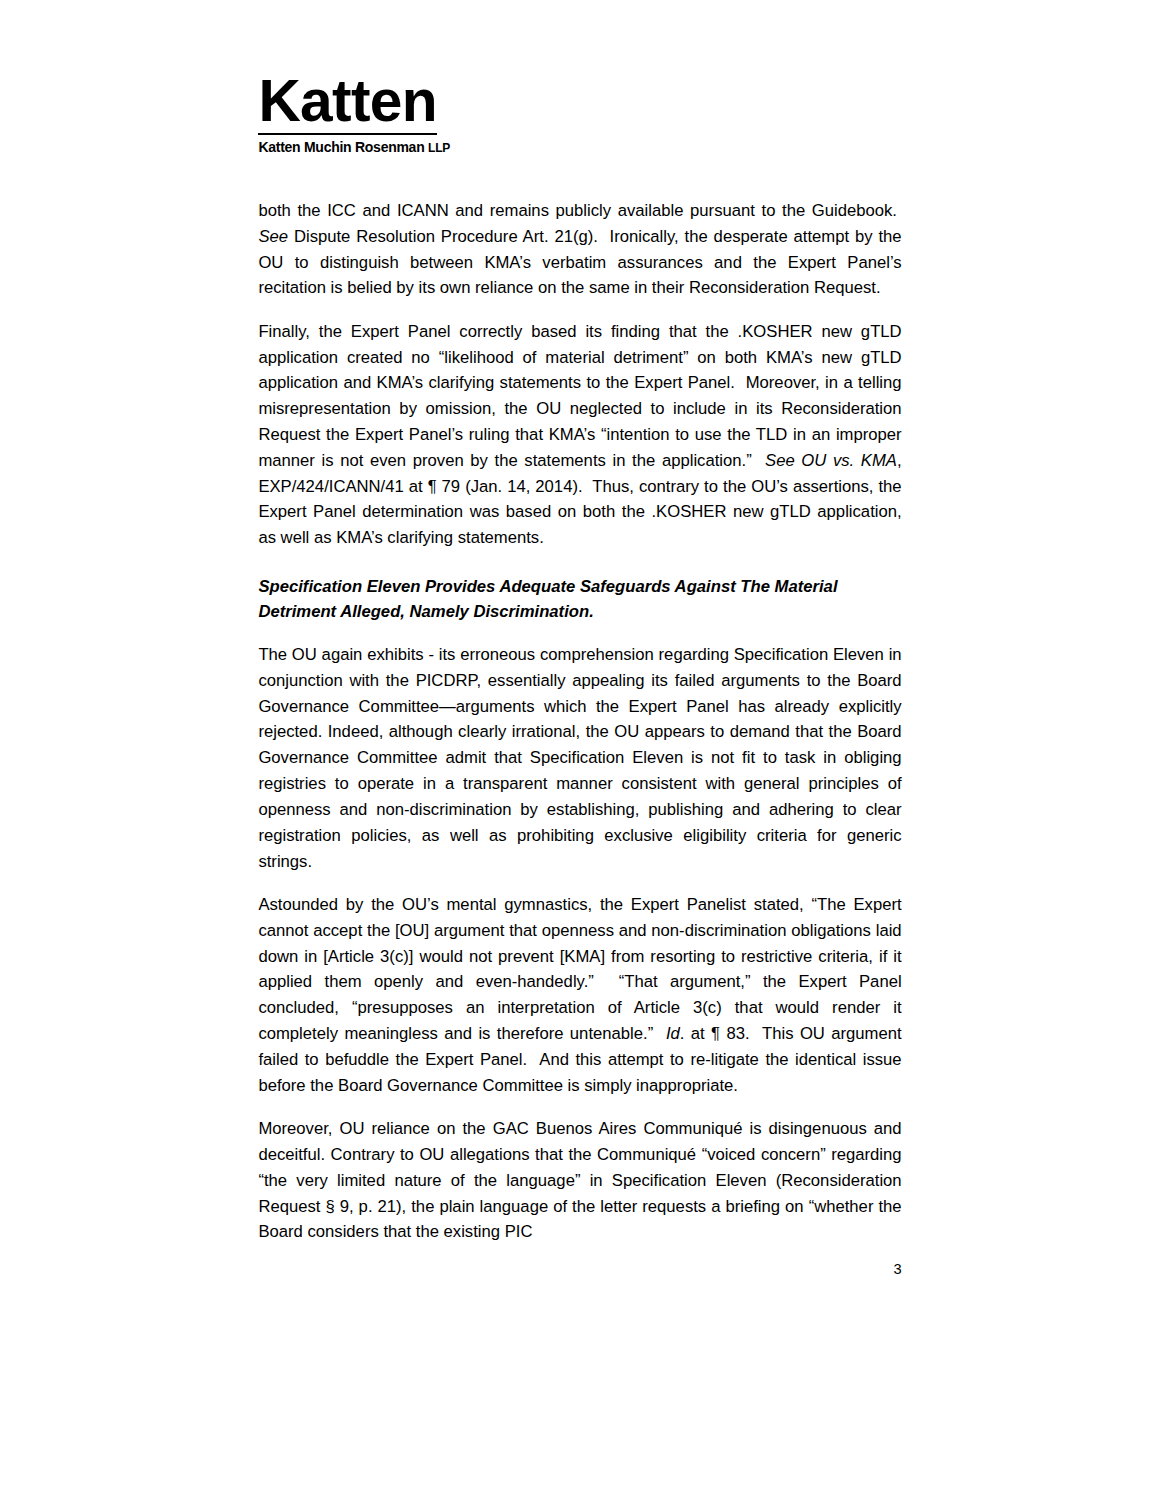Katten
Katten Muchin Rosenman LLP
both the ICC and ICANN and remains publicly available pursuant to the Guidebook. See Dispute Resolution Procedure Art. 21(g). Ironically, the desperate attempt by the OU to distinguish between KMA’s verbatim assurances and the Expert Panel’s recitation is belied by its own reliance on the same in their Reconsideration Request.
Finally, the Expert Panel correctly based its finding that the .KOSHER new gTLD application created no “likelihood of material detriment” on both KMA’s new gTLD application and KMA’s clarifying statements to the Expert Panel. Moreover, in a telling misrepresentation by omission, the OU neglected to include in its Reconsideration Request the Expert Panel’s ruling that KMA’s “intention to use the TLD in an improper manner is not even proven by the statements in the application.” See OU vs. KMA, EXP/424/ICANN/41 at ¶ 79 (Jan. 14, 2014). Thus, contrary to the OU’s assertions, the Expert Panel determination was based on both the .KOSHER new gTLD application, as well as KMA’s clarifying statements.
Specification Eleven Provides Adequate Safeguards Against The Material Detriment Alleged, Namely Discrimination.
The OU again exhibits - its erroneous comprehension regarding Specification Eleven in conjunction with the PICDRP, essentially appealing its failed arguments to the Board Governance Committee—arguments which the Expert Panel has already explicitly rejected. Indeed, although clearly irrational, the OU appears to demand that the Board Governance Committee admit that Specification Eleven is not fit to task in obliging registries to operate in a transparent manner consistent with general principles of openness and non-discrimination by establishing, publishing and adhering to clear registration policies, as well as prohibiting exclusive eligibility criteria for generic strings.
Astounded by the OU’s mental gymnastics, the Expert Panelist stated, “The Expert cannot accept the [OU] argument that openness and non-discrimination obligations laid down in [Article 3(c)] would not prevent [KMA] from resorting to restrictive criteria, if it applied them openly and even-handedly.” “That argument,” the Expert Panel concluded, “presupposes an interpretation of Article 3(c) that would render it completely meaningless and is therefore untenable.” Id. at ¶ 83. This OU argument failed to befuddle the Expert Panel. And this attempt to re-litigate the identical issue before the Board Governance Committee is simply inappropriate.
Moreover, OU reliance on the GAC Buenos Aires Communiqué is disingenuous and deceitful. Contrary to OU allegations that the Communiqué “voiced concern” regarding “the very limited nature of the language” in Specification Eleven (Reconsideration Request § 9, p. 21), the plain language of the letter requests a briefing on “whether the Board considers that the existing PIC
3